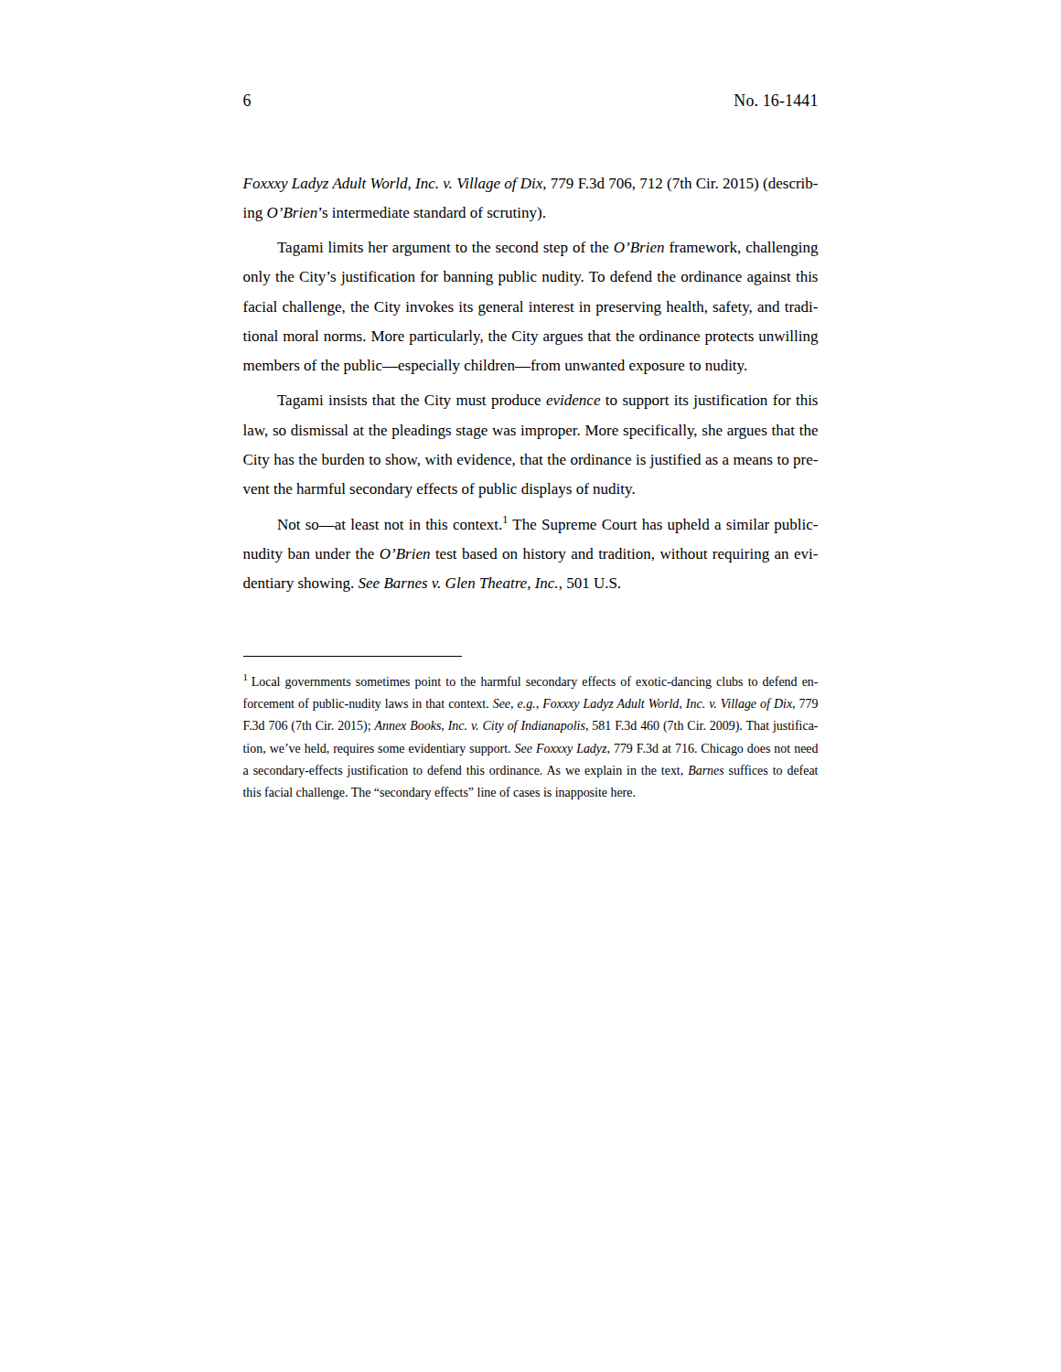6 No. 16-1441
Foxxxy Ladyz Adult World, Inc. v. Village of Dix, 779 F.3d 706, 712 (7th Cir. 2015) (describing O’Brien’s intermediate standard of scrutiny).
Tagami limits her argument to the second step of the O’Brien framework, challenging only the City’s justification for banning public nudity. To defend the ordinance against this facial challenge, the City invokes its general interest in preserving health, safety, and traditional moral norms. More particularly, the City argues that the ordinance protects unwilling members of the public—especially children—from unwanted exposure to nudity.
Tagami insists that the City must produce evidence to support its justification for this law, so dismissal at the pleadings stage was improper. More specifically, she argues that the City has the burden to show, with evidence, that the ordinance is justified as a means to prevent the harmful secondary effects of public displays of nudity.
Not so—at least not in this context.1 The Supreme Court has upheld a similar public-nudity ban under the O’Brien test based on history and tradition, without requiring an evidentiary showing. See Barnes v. Glen Theatre, Inc., 501 U.S.
1 Local governments sometimes point to the harmful secondary effects of exotic-dancing clubs to defend enforcement of public-nudity laws in that context. See, e.g., Foxxxy Ladyz Adult World, Inc. v. Village of Dix, 779 F.3d 706 (7th Cir. 2015); Annex Books, Inc. v. City of Indianapolis, 581 F.3d 460 (7th Cir. 2009). That justification, we’ve held, requires some evidentiary support. See Foxxxy Ladyz, 779 F.3d at 716. Chicago does not need a secondary-effects justification to defend this ordinance. As we explain in the text, Barnes suffices to defeat this facial challenge. The “secondary effects” line of cases is inapposite here.